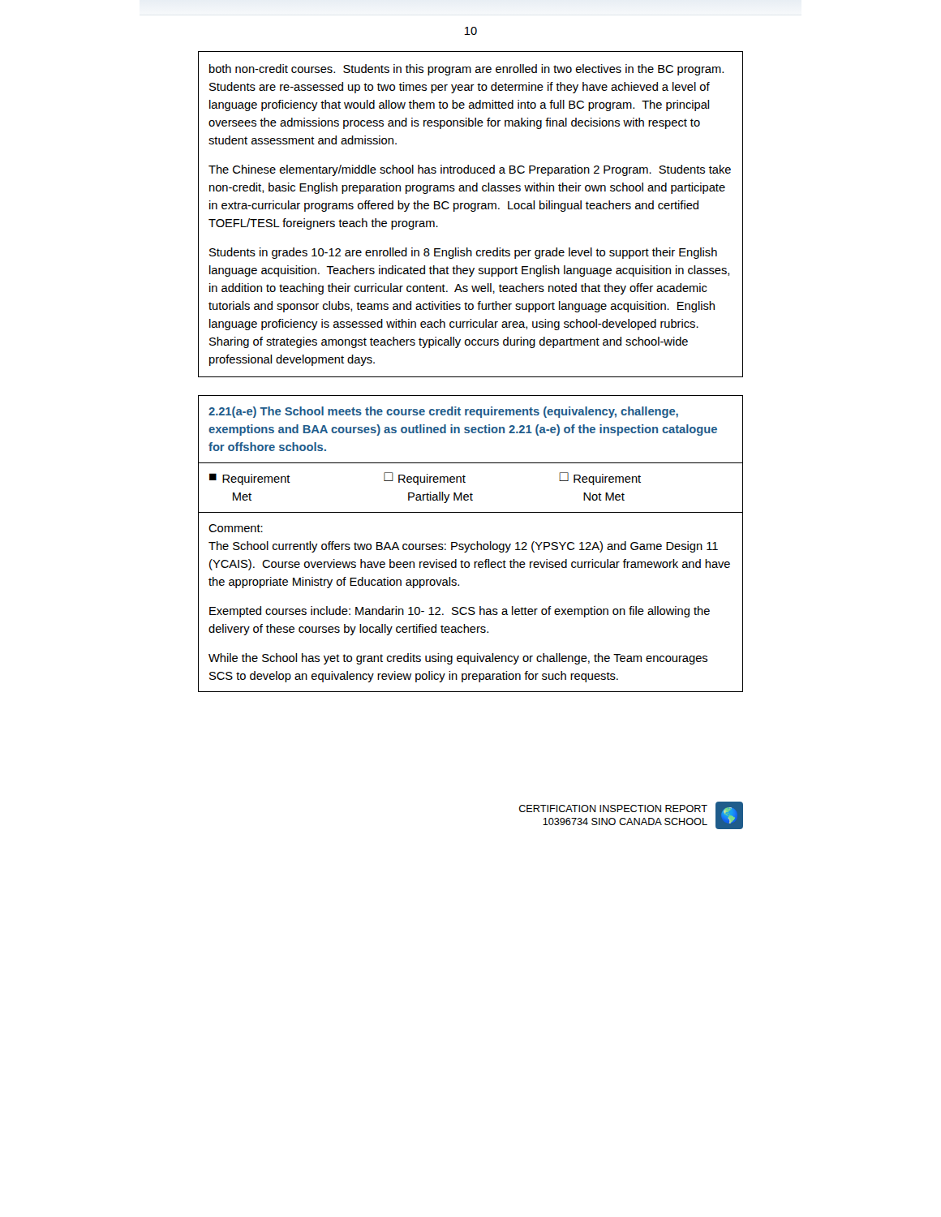10
both non-credit courses. Students in this program are enrolled in two electives in the BC program. Students are re-assessed up to two times per year to determine if they have achieved a level of language proficiency that would allow them to be admitted into a full BC program. The principal oversees the admissions process and is responsible for making final decisions with respect to student assessment and admission.
The Chinese elementary/middle school has introduced a BC Preparation 2 Program. Students take non-credit, basic English preparation programs and classes within their own school and participate in extra-curricular programs offered by the BC program. Local bilingual teachers and certified TOEFL/TESL foreigners teach the program.
Students in grades 10-12 are enrolled in 8 English credits per grade level to support their English language acquisition. Teachers indicated that they support English language acquisition in classes, in addition to teaching their curricular content. As well, teachers noted that they offer academic tutorials and sponsor clubs, teams and activities to further support language acquisition. English language proficiency is assessed within each curricular area, using school-developed rubrics. Sharing of strategies amongst teachers typically occurs during department and school-wide professional development days.
2.21(a-e) The School meets the course credit requirements (equivalency, challenge, exemptions and BAA courses) as outlined in section 2.21 (a-e) of the inspection catalogue for offshore schools.
■ Requirement
Met
□ Requirement
Partially Met
□ Requirement
Not Met
Comment:
The School currently offers two BAA courses: Psychology 12 (YPSYC 12A) and Game Design 11 (YCAIS). Course overviews have been revised to reflect the revised curricular framework and have the appropriate Ministry of Education approvals.
Exempted courses include: Mandarin 10- 12. SCS has a letter of exemption on file allowing the delivery of these courses by locally certified teachers.
While the School has yet to grant credits using equivalency or challenge, the Team encourages SCS to develop an equivalency review policy in preparation for such requests.
CERTIFICATION INSPECTION REPORT
10396734 SINO CANADA SCHOOL
🌎